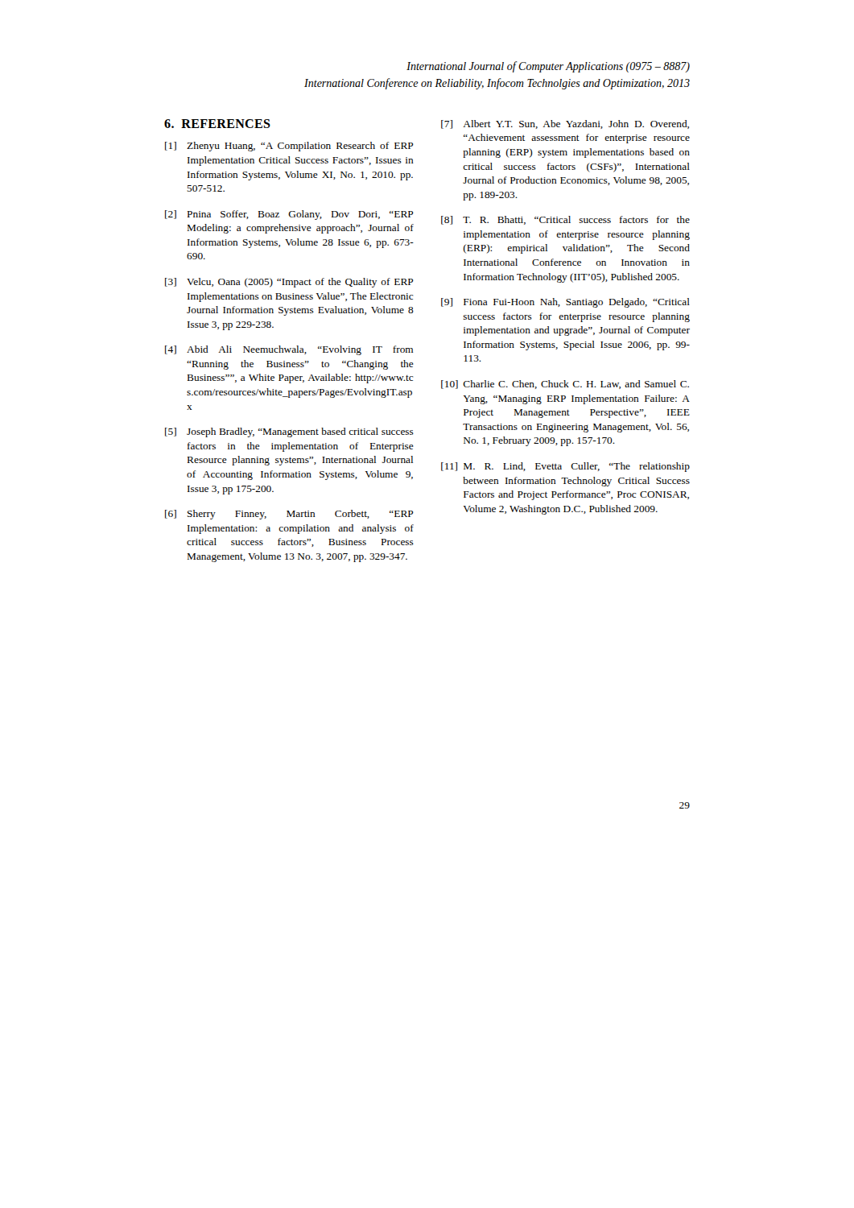International Journal of Computer Applications (0975 – 8887)
International Conference on Reliability, Infocom Technolgies and Optimization, 2013
6. REFERENCES
[1] Zhenyu Huang, “A Compilation Research of ERP Implementation Critical Success Factors”, Issues in Information Systems, Volume XI, No. 1, 2010. pp. 507-512.
[2] Pnina Soffer, Boaz Golany, Dov Dori, “ERP Modeling: a comprehensive approach”, Journal of Information Systems, Volume 28 Issue 6, pp. 673-690.
[3] Velcu, Oana (2005) “Impact of the Quality of ERP Implementations on Business Value”, The Electronic Journal Information Systems Evaluation, Volume 8 Issue 3, pp 229-238.
[4] Abid Ali Neemuchwala, “Evolving IT from “Running the Business” to “Changing the Business””, a White Paper, Available: http://www.tcs.com/resources/white_papers/Pages/EvolvingIT.aspx
[5] Joseph Bradley, “Management based critical success factors in the implementation of Enterprise Resource planning systems”, International Journal of Accounting Information Systems, Volume 9, Issue 3, pp 175-200.
[6] Sherry Finney, Martin Corbett, “ERP Implementation: a compilation and analysis of critical success factors”, Business Process Management, Volume 13 No. 3, 2007, pp. 329-347.
[7] Albert Y.T. Sun, Abe Yazdani, John D. Overend, “Achievement assessment for enterprise resource planning (ERP) system implementations based on critical success factors (CSFs)”, International Journal of Production Economics, Volume 98, 2005, pp. 189-203.
[8] T. R. Bhatti, “Critical success factors for the implementation of enterprise resource planning (ERP): empirical validation”, The Second International Conference on Innovation in Information Technology (IIT’05), Published 2005.
[9] Fiona Fui-Hoon Nah, Santiago Delgado, “Critical success factors for enterprise resource planning implementation and upgrade”, Journal of Computer Information Systems, Special Issue 2006, pp. 99-113.
[10] Charlie C. Chen, Chuck C. H. Law, and Samuel C. Yang, “Managing ERP Implementation Failure: A Project Management Perspective”, IEEE Transactions on Engineering Management, Vol. 56, No. 1, February 2009, pp. 157-170.
[11] M. R. Lind, Evetta Culler, “The relationship between Information Technology Critical Success Factors and Project Performance”, Proc CONISAR, Volume 2, Washington D.C., Published 2009.
29